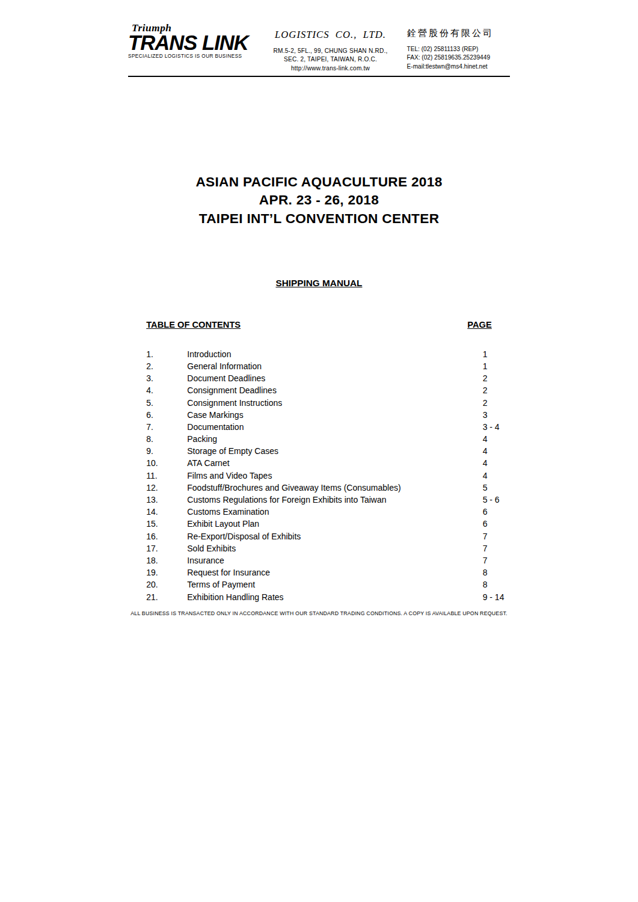Triumph
TRANS LINK
SPECIALIZED LOGISTICS IS OUR BUSINESS
LOGISTICS CO., LTD.
RM.5-2, 5FL., 99, CHUNG SHAN N.RD.,
SEC. 2, TAIPEI, TAIWAN, R.O.C.
http://www.trans-link.com.tw
銓營股份有限公司
TEL: (02) 25811133 (REP)
FAX: (02) 25819635.25239449
E-mail:tlestwn@ms4.hinet.net
ASIAN PACIFIC AQUACULTURE 2018
APR. 23 - 26, 2018
TAIPEI INT’L CONVENTION CENTER
SHIPPING MANUAL
TABLE OF CONTENTS PAGE
| 1. | Introduction | 1 |
| 2. | General Information | 1 |
| 3. | Document Deadlines | 2 |
| 4. | Consignment Deadlines | 2 |
| 5. | Consignment Instructions | 2 |
| 6. | Case Markings | 3 |
| 7. | Documentation | 3 - 4 |
| 8. | Packing | 4 |
| 9. | Storage of Empty Cases | 4 |
| 10. | ATA Carnet | 4 |
| 11. | Films and Video Tapes | 4 |
| 12. | Foodstuff/Brochures and Giveaway Items (Consumables) | 5 |
| 13. | Customs Regulations for Foreign Exhibits into Taiwan | 5 - 6 |
| 14. | Customs Examination | 6 |
| 15. | Exhibit Layout Plan | 6 |
| 16. | Re-Export/Disposal of Exhibits | 7 |
| 17. | Sold Exhibits | 7 |
| 18. | Insurance | 7 |
| 19. | Request for Insurance | 8 |
| 20. | Terms of Payment | 8 |
| 21. | Exhibition Handling Rates | 9 - 14 |
ALL BUSINESS IS TRANSACTED ONLY IN ACCORDANCE WITH OUR STANDARD TRADING CONDITIONS. A COPY IS AVAILABLE UPON REQUEST.